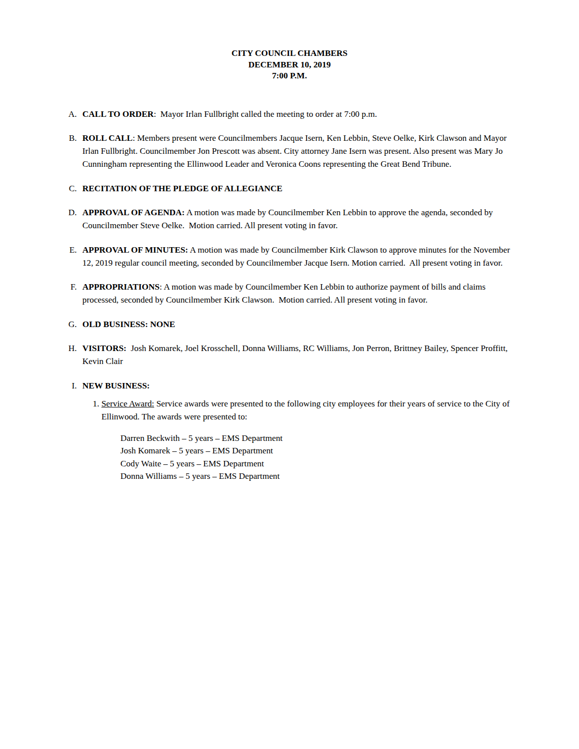CITY COUNCIL CHAMBERS
DECEMBER 10, 2019
7:00 P.M.
CALL TO ORDER: Mayor Irlan Fullbright called the meeting to order at 7:00 p.m.
ROLL CALL: Members present were Councilmembers Jacque Isern, Ken Lebbin, Steve Oelke, Kirk Clawson and Mayor Irlan Fullbright. Councilmember Jon Prescott was absent. City attorney Jane Isern was present. Also present was Mary Jo Cunningham representing the Ellinwood Leader and Veronica Coons representing the Great Bend Tribune.
RECITATION OF THE PLEDGE OF ALLEGIANCE
APPROVAL OF AGENDA: A motion was made by Councilmember Ken Lebbin to approve the agenda, seconded by Councilmember Steve Oelke. Motion carried. All present voting in favor.
APPROVAL OF MINUTES: A motion was made by Councilmember Kirk Clawson to approve minutes for the November 12, 2019 regular council meeting, seconded by Councilmember Jacque Isern. Motion carried. All present voting in favor.
APPROPRIATIONS: A motion was made by Councilmember Ken Lebbin to authorize payment of bills and claims processed, seconded by Councilmember Kirk Clawson. Motion carried. All present voting in favor.
OLD BUSINESS: NONE
VISITORS: Josh Komarek, Joel Krosschell, Donna Williams, RC Williams, Jon Perron, Brittney Bailey, Spencer Proffitt, Kevin Clair
NEW BUSINESS:
Service Award: Service awards were presented to the following city employees for their years of service to the City of Ellinwood. The awards were presented to:
Darren Beckwith – 5 years – EMS Department
Josh Komarek – 5 years – EMS Department
Cody Waite – 5 years – EMS Department
Donna Williams – 5 years – EMS Department